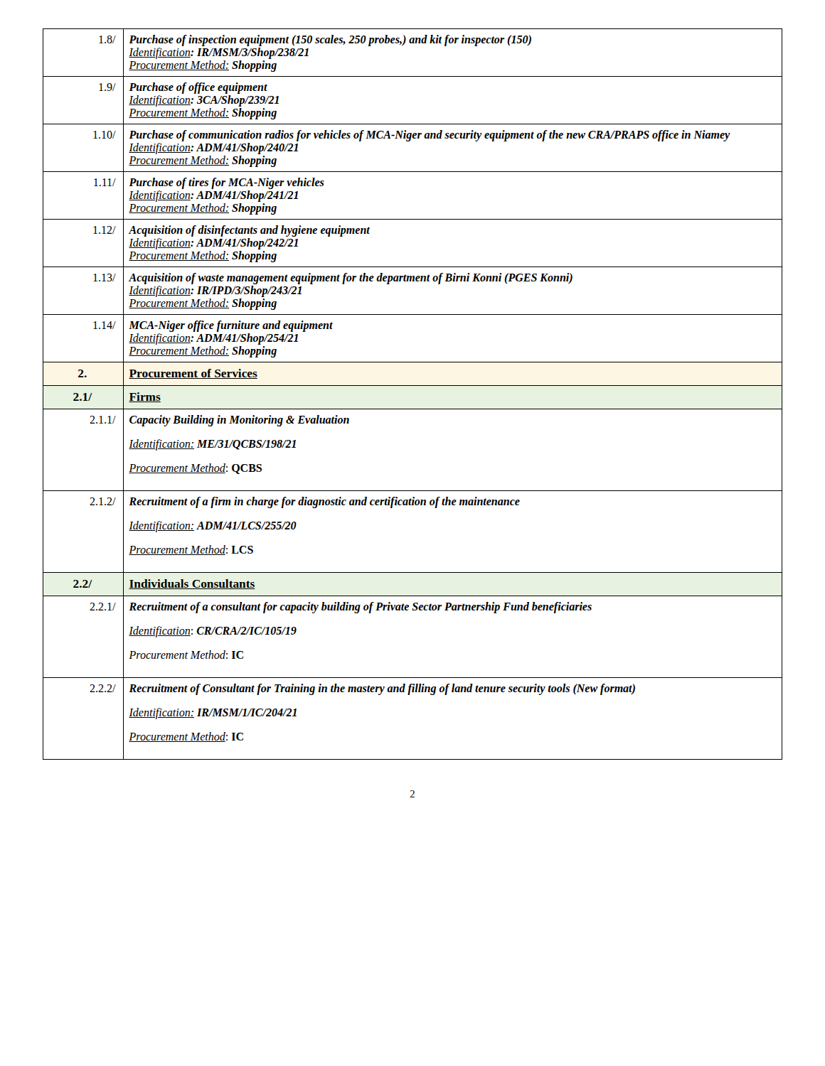| 1.8/ | Purchase of inspection equipment (150 scales, 250 probes,) and kit for inspector (150) Identification : IR/MSM/3/Shop/238/21 Procurement Method: Shopping |
| 1.9/ | Purchase of office equipment Identification : 3CA/Shop/239/21 Procurement Method: Shopping |
| 1.10/ | Purchase of communication radios for vehicles of MCA-Niger and security equipment of the new CRA/PRAPS office in Niamey Identification : ADM/41/Shop/240/21 Procurement Method: Shopping |
| 1.11/ | Purchase of tires for MCA-Niger vehicles Identification : ADM/41/Shop/241/21 Procurement Method: Shopping |
| 1.12/ | Acquisition of disinfectants and hygiene equipment Identification : ADM/41/Shop/242/21 Procurement Method: Shopping |
| 1.13/ | Acquisition of waste management equipment for the department of Birni Konni (PGES Konni) Identification : IR/IPD/3/Shop/243/21 Procurement Method: Shopping |
| 1.14/ | MCA-Niger office furniture and equipment Identification : ADM/41/Shop/254/21 Procurement Method: Shopping |
| 2. | Procurement of Services |
| 2.1/ | Firms |
| 2.1.1/ | Capacity Building in Monitoring & Evaluation Identification: ME/31/QCBS/198/21 Procurement Method : QCBS |
| 2.1.2/ | Recruitment of a firm in charge for diagnostic and certification of the maintenance Identification: ADM/41/LCS/255/20 Procurement Method : LCS |
| 2.2/ | Individuals Consultants |
| 2.2.1/ | Recruitment of a consultant for capacity building of Private Sector Partnership Fund beneficiaries Identification : CR/CRA/2/IC/105/19 Procurement Method : IC |
| 2.2.2/ | Recruitment of Consultant for Training in the mastery and filling of land tenure security tools (New format) Identification: IR/MSM/1/IC/204/21 Procurement Method : IC |
2